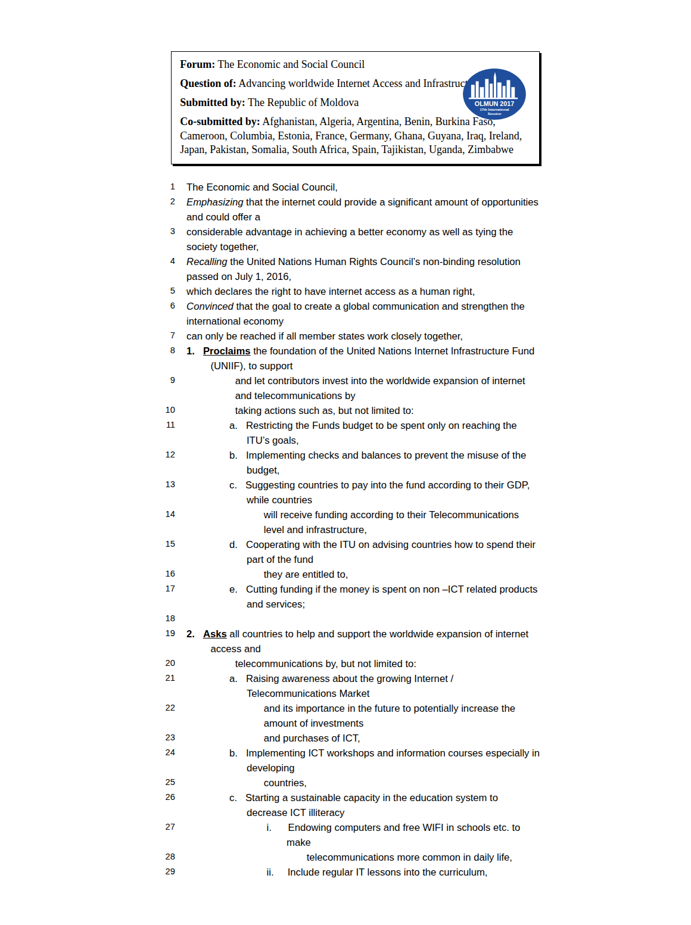OLMUN 2017 17th International Session
Forum: The Economic and Social Council
Question of: Advancing worldwide Internet Access and Infrastructure
Submitted by: The Republic of Moldova
Co-submitted by: Afghanistan, Algeria, Argentina, Benin, Burkina Faso, Cameroon, Columbia, Estonia, France, Germany, Ghana, Guyana, Iraq, Ireland, Japan, Pakistan, Somalia, South Africa, Spain, Tajikistan, Uganda, Zimbabwe
The Economic and Social Council,
Emphasizing that the internet could provide a significant amount of opportunities and could offer a
considerable advantage in achieving a better economy as well as tying the society together,
Recalling the United Nations Human Rights Council’s non-binding resolution passed on July 1, 2016,
which declares the right to have internet access as a human right,
Convinced that the goal to create a global communication and strengthen the international economy
can only be reached if all member states work closely together,
1. Proclaims the foundation of the United Nations Internet Infrastructure Fund (UNIIF), to support
and let contributors invest into the worldwide expansion of internet and telecommunications by
taking actions such as, but not limited to:
a. Restricting the Funds budget to be spent only on reaching the ITU’s goals,
b. Implementing checks and balances to prevent the misuse of the budget,
c. Suggesting countries to pay into the fund according to their GDP, while countries
will receive funding according to their Telecommunications level and infrastructure,
d. Cooperating with the ITU on advising countries how to spend their part of the fund
they are entitled to,
e. Cutting funding if the money is spent on non –ICT related products and services;
2. Asks all countries to help and support the worldwide expansion of internet access and
telecommunications by, but not limited to:
a. Raising awareness about the growing Internet / Telecommunications Market
and its importance in the future to potentially increase the amount of investments
and purchases of ICT,
b. Implementing ICT workshops and information courses especially in developing
countries,
c. Starting a sustainable capacity in the education system to decrease ICT illiteracy
i. Endowing computers and free WIFI in schools etc. to make
telecommunications more common in daily life,
ii. Include regular IT lessons into the curriculum,